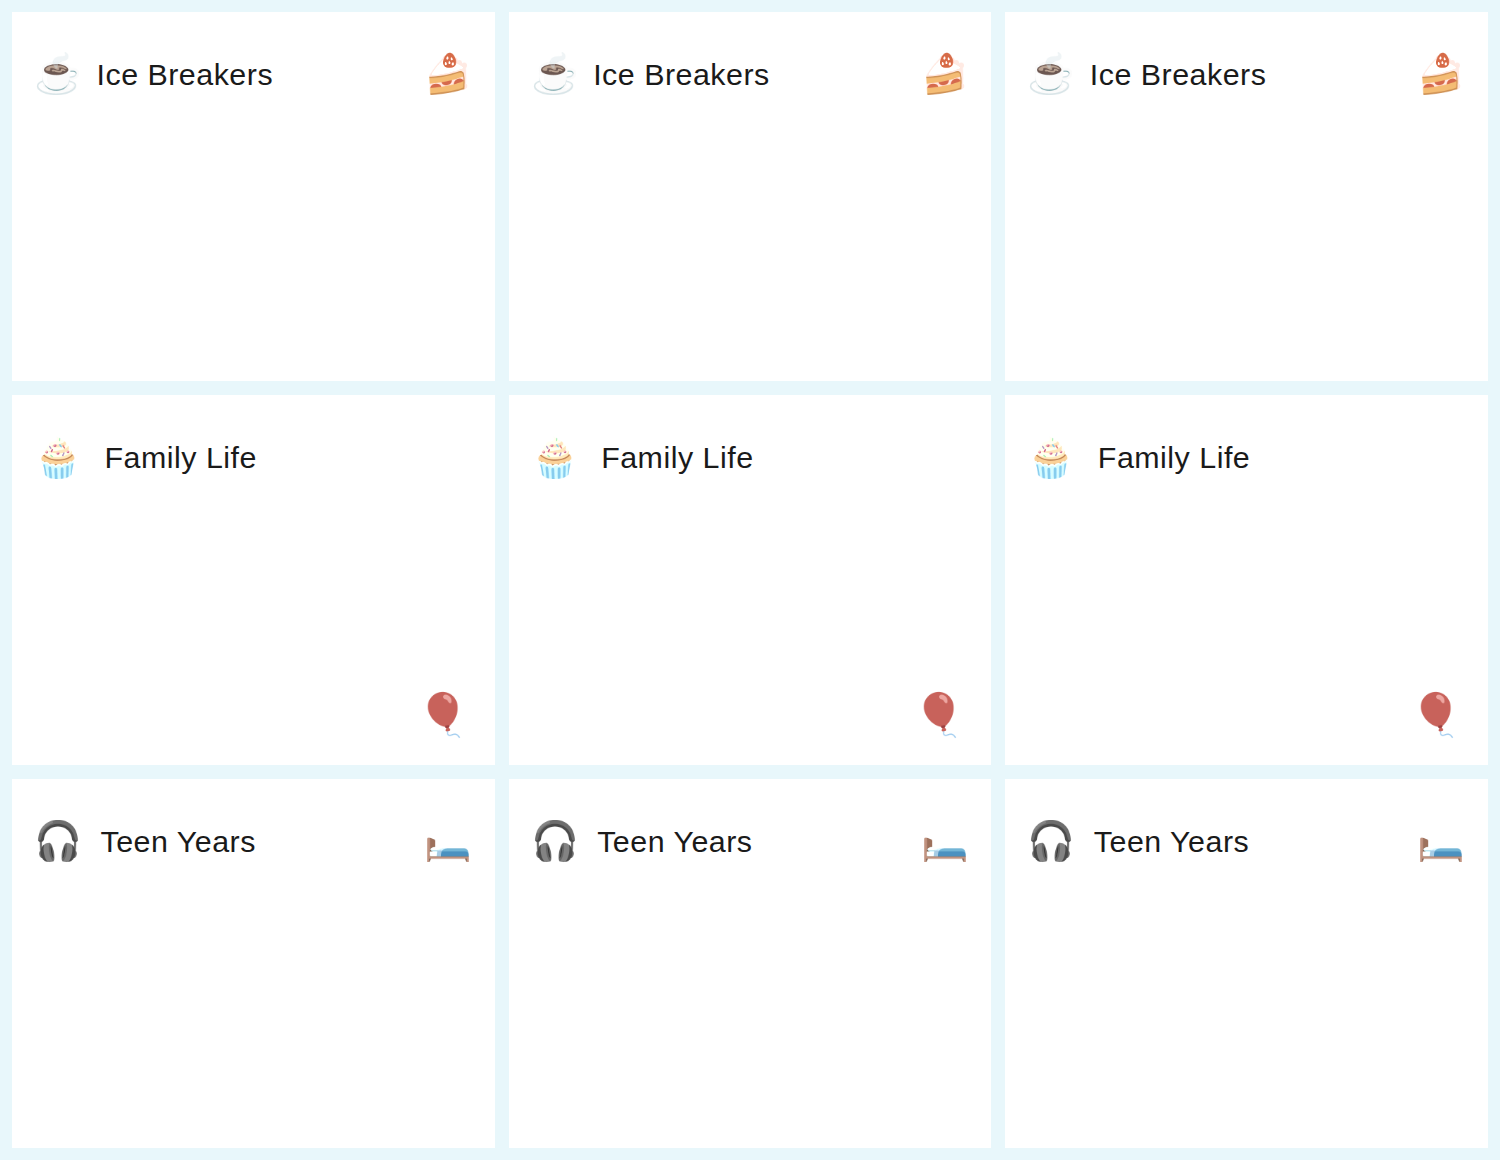☕Ice Breakers🍰
☕Ice Breakers🍰
☕Ice Breakers🍰
🧁Family Life
🎈
🧁Family Life
🎈
🧁Family Life
🎈
🎧Teen Years🛏️
🎧Teen Years🛏️
🎧Teen Years🛏️